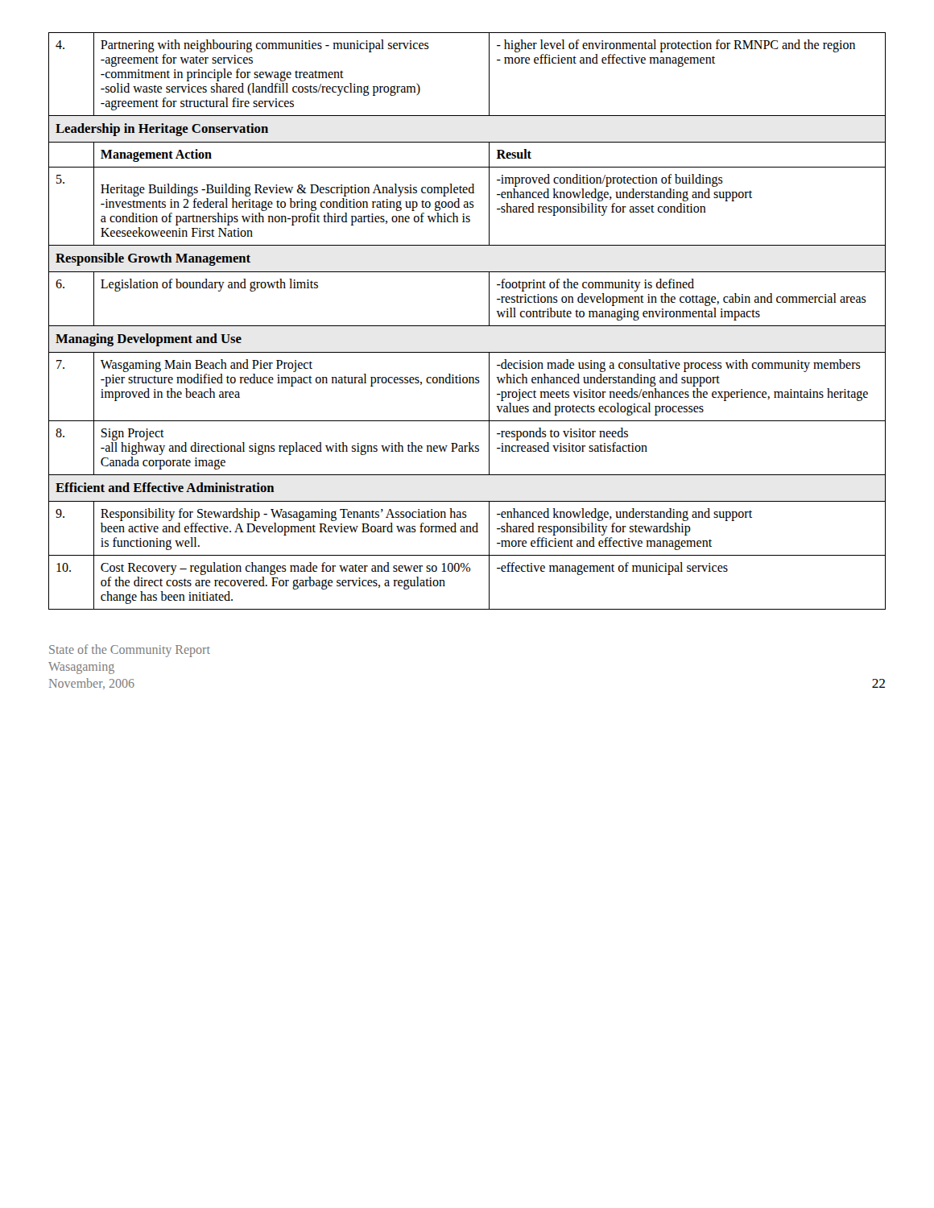| 4. | Partnering with neighbouring communities - municipal services -agreement for water services -commitment in principle for sewage treatment -solid waste services shared (landfill costs/recycling program) -agreement for structural fire services | - higher level of environmental protection for RMNPC and the region - more efficient and effective management |
| Leadership in Heritage Conservation |
| | Management Action | Result |
| 5. | Heritage Buildings -Building Review & Description Analysis completed -investments in 2 federal heritage to bring condition rating up to good as a condition of partnerships with non-profit third parties, one of which is Keeseekoweenin First Nation | -improved condition/protection of buildings -enhanced knowledge, understanding and support -shared responsibility for asset condition |
| Responsible Growth Management |
| 6. | Legislation of boundary and growth limits | -footprint of the community is defined -restrictions on development in the cottage, cabin and commercial areas will contribute to managing environmental impacts |
| Managing Development and Use |
| 7. | Wasgaming Main Beach and Pier Project -pier structure modified to reduce impact on natural processes, conditions improved in the beach area | -decision made using a consultative process with community members which enhanced understanding and support -project meets visitor needs/enhances the experience, maintains heritage values and protects ecological processes |
| 8. | Sign Project -all highway and directional signs replaced with signs with the new Parks Canada corporate image | -responds to visitor needs -increased visitor satisfaction |
| Efficient and Effective Administration |
| 9. | Responsibility for Stewardship - Wasagaming Tenants’ Association has been active and effective. A Development Review Board was formed and is functioning well. | -enhanced knowledge, understanding and support -shared responsibility for stewardship -more efficient and effective management |
| 10. | Cost Recovery – regulation changes made for water and sewer so 100% of the direct costs are recovered. For garbage services, a regulation change has been initiated. | -effective management of municipal services |
State of the Community Report
Wasagaming
November, 2006
22